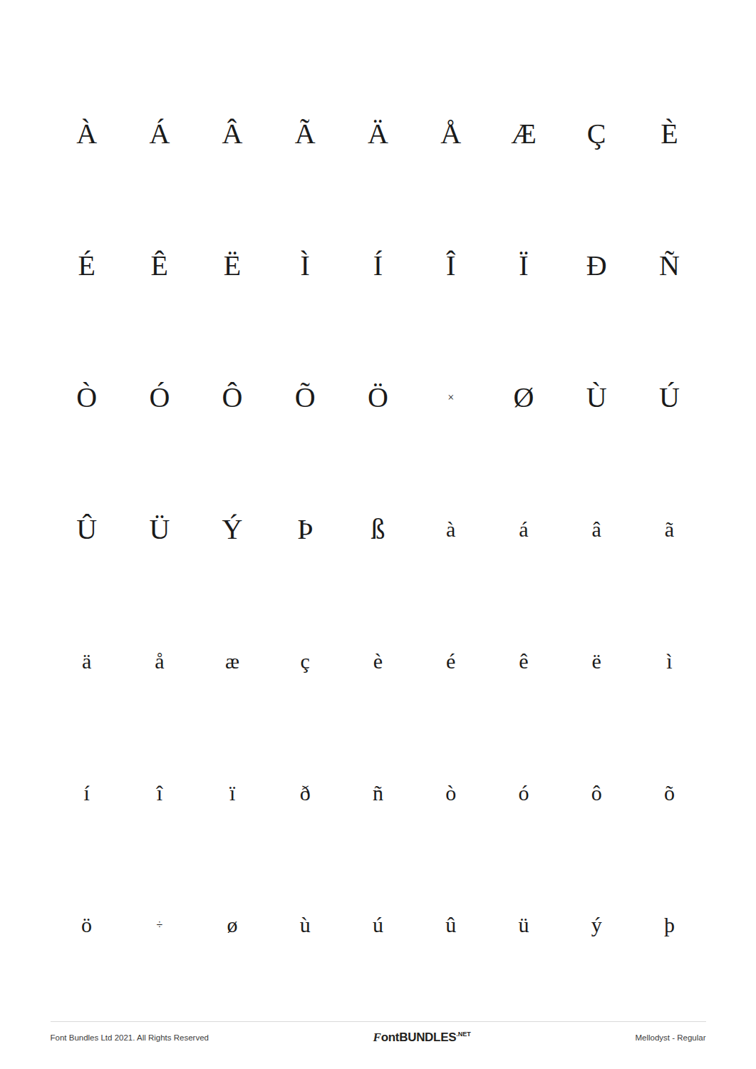| À | Á | Â | Ã | Ä | Å | Æ | Ç | È |
| É | Ê | Ë | Ì | Í | Î | Ï | Ð | Ñ |
| Ò | Ó | Ô | Õ | Ö | × | Ø | Ù | Ú |
| Û | Ü | Ý | Þ | ß | à | á | â | ã |
| ä | å | æ | ç | è | é | ê | ë | ì |
| í | î | ï | ð | ñ | ò | ó | ô | õ |
| ö | ÷ | ø | ù | ú | û | ü | ý | þ |
Font Bundles Ltd 2021. All Rights Reserved
FontBUNDLES.NET
Mellodyst - Regular